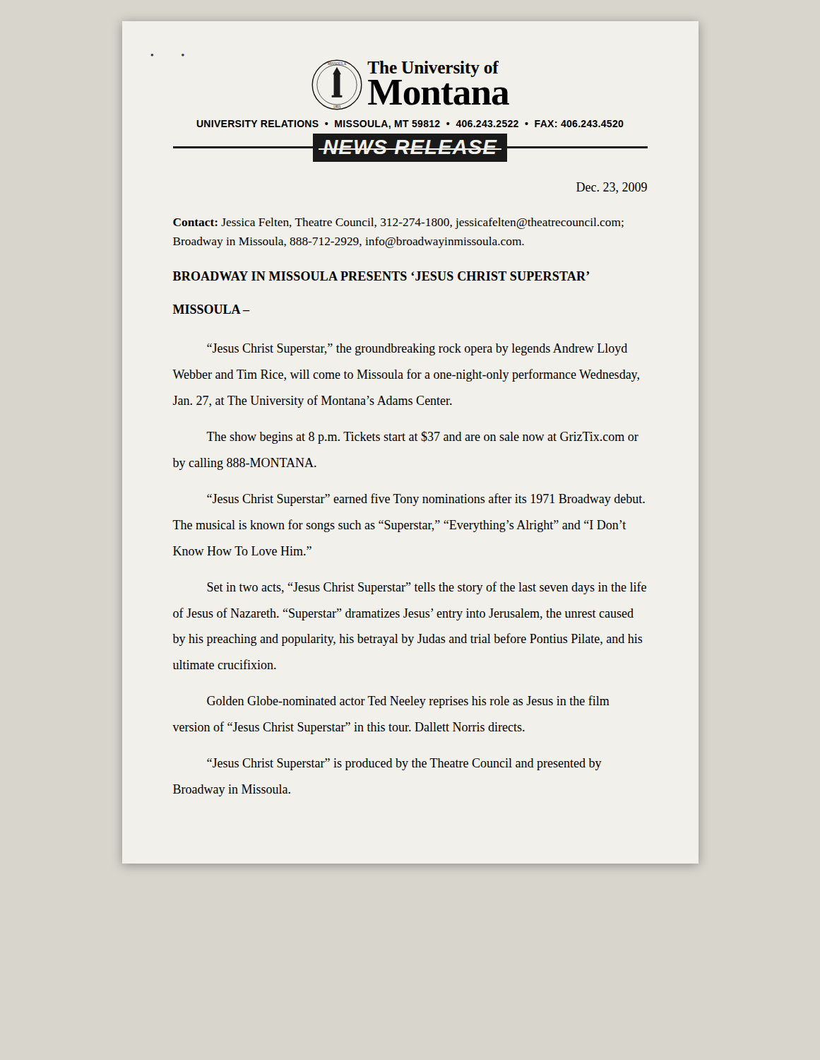• •
MISSOULA 1893
The University of Montana
UNIVERSITY RELATIONS • MISSOULA, MT 59812 • 406.243.2522 • FAX: 406.243.4520
NEWS RELEASE
Dec. 23, 2009
Contact: Jessica Felten, Theatre Council, 312-274-1800, jessicafelten@theatrecouncil.com; Broadway in Missoula, 888-712-2929, info@broadwayinmissoula.com.
BROADWAY IN MISSOULA PRESENTS ‘JESUS CHRIST SUPERSTAR’
MISSOULA –
“Jesus Christ Superstar,” the groundbreaking rock opera by legends Andrew Lloyd Webber and Tim Rice, will come to Missoula for a one-night-only performance Wednesday, Jan. 27, at The University of Montana’s Adams Center.
The show begins at 8 p.m. Tickets start at $37 and are on sale now at GrizTix.com or by calling 888-MONTANA.
“Jesus Christ Superstar” earned five Tony nominations after its 1971 Broadway debut. The musical is known for songs such as “Superstar,” “Everything’s Alright” and “I Don’t Know How To Love Him.”
Set in two acts, “Jesus Christ Superstar” tells the story of the last seven days in the life of Jesus of Nazareth. “Superstar” dramatizes Jesus’ entry into Jerusalem, the unrest caused by his preaching and popularity, his betrayal by Judas and trial before Pontius Pilate, and his ultimate crucifixion.
Golden Globe-nominated actor Ted Neeley reprises his role as Jesus in the film version of “Jesus Christ Superstar” in this tour. Dallett Norris directs.
“Jesus Christ Superstar” is produced by the Theatre Council and presented by Broadway in Missoula.